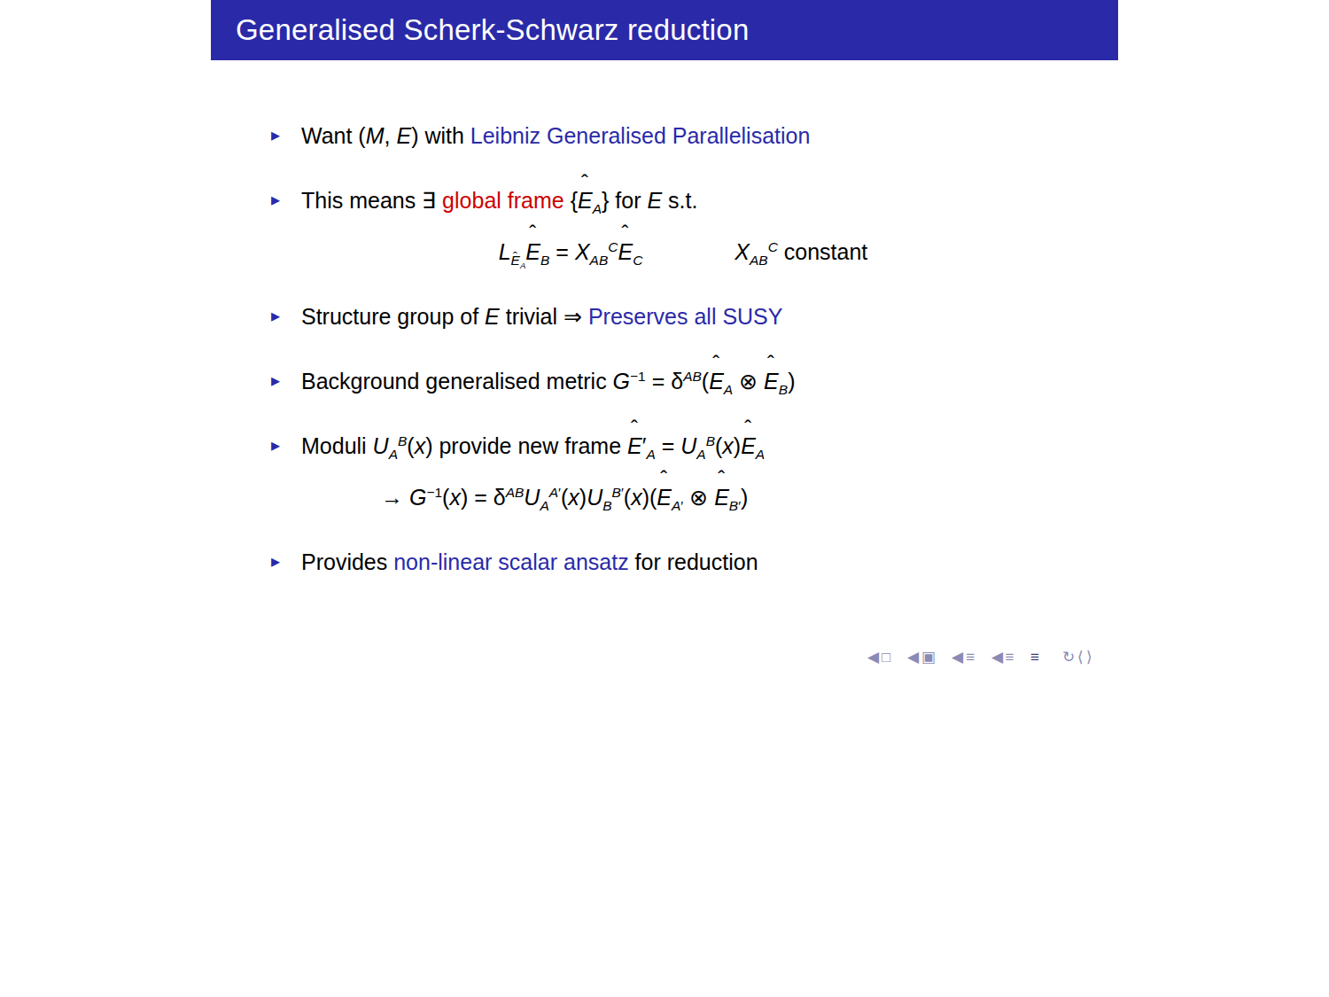Generalised Scherk-Schwarz reduction
Want (M, E) with Leibniz Generalised Parallelisation
This means ∃ global frame {EA} for E s.t.
LEAEB = XABCEC XABC constant
Structure group of E trivial ⇒ Preserves all SUSY
Background generalised metric G−1 = δAB(EA ⊗ EB)
Moduli UAB(x) provide new frame E′A = UAB(x)EA
→ G−1(x) = δABUAA′(x)UBB′(x)(EA′ ⊗ EB′)
Provides non-linear scalar ansatz for reduction
◀□ ◀▣ ◀≡ ◀≡ ≡ ↻⟨⟩